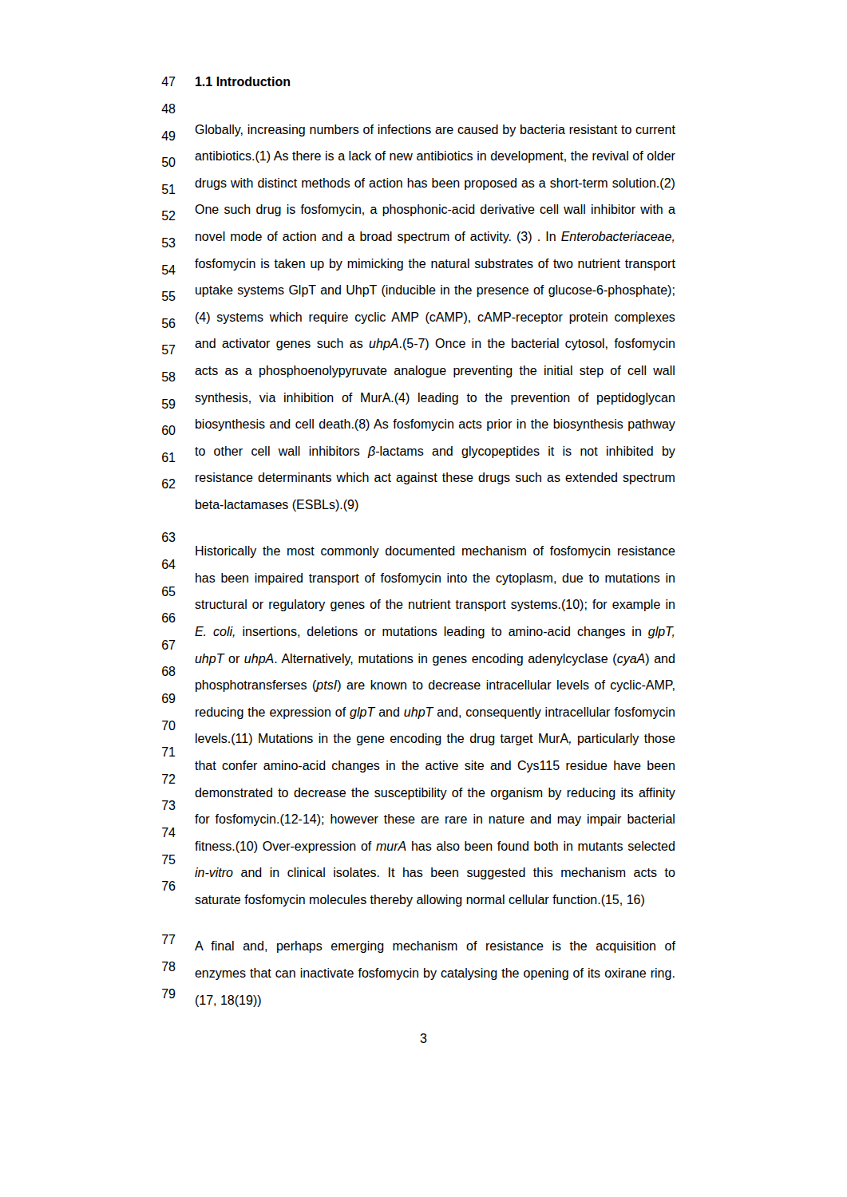47
48
49
50
51
52
53
54
55
56
57
58
59
60
61
62
63
64
65
66
67
68
69
70
71
72
73
74
75
76
77
78
79
1.1 Introduction
Globally, increasing numbers of infections are caused by bacteria resistant to current antibiotics.(1) As there is a lack of new antibiotics in development, the revival of older drugs with distinct methods of action has been proposed as a short-term solution.(2) One such drug is fosfomycin, a phosphonic-acid derivative cell wall inhibitor with a novel mode of action and a broad spectrum of activity. (3) . In Enterobacteriaceae, fosfomycin is taken up by mimicking the natural substrates of two nutrient transport uptake systems GlpT and UhpT (inducible in the presence of glucose-6-phosphate);(4) systems which require cyclic AMP (cAMP), cAMP-receptor protein complexes and activator genes such as uhpA.(5-7) Once in the bacterial cytosol, fosfomycin acts as a phosphoenolypyruvate analogue preventing the initial step of cell wall synthesis, via inhibition of MurA.(4) leading to the prevention of peptidoglycan biosynthesis and cell death.(8) As fosfomycin acts prior in the biosynthesis pathway to other cell wall inhibitors β-lactams and glycopeptides it is not inhibited by resistance determinants which act against these drugs such as extended spectrum beta-lactamases (ESBLs).(9)
Historically the most commonly documented mechanism of fosfomycin resistance has been impaired transport of fosfomycin into the cytoplasm, due to mutations in structural or regulatory genes of the nutrient transport systems.(10); for example in E. coli, insertions, deletions or mutations leading to amino-acid changes in glpT, uhpT or uhpA. Alternatively, mutations in genes encoding adenylcyclase (cyaA) and phosphotransferses (ptsI) are known to decrease intracellular levels of cyclic-AMP, reducing the expression of glpT and uhpT and, consequently intracellular fosfomycin levels.(11) Mutations in the gene encoding the drug target MurA, particularly those that confer amino-acid changes in the active site and Cys115 residue have been demonstrated to decrease the susceptibility of the organism by reducing its affinity for fosfomycin.(12-14); however these are rare in nature and may impair bacterial fitness.(10) Over-expression of murA has also been found both in mutants selected in-vitro and in clinical isolates. It has been suggested this mechanism acts to saturate fosfomycin molecules thereby allowing normal cellular function.(15, 16)
A final and, perhaps emerging mechanism of resistance is the acquisition of enzymes that can inactivate fosfomycin by catalysing the opening of its oxirane ring.(17, 18(19))
3